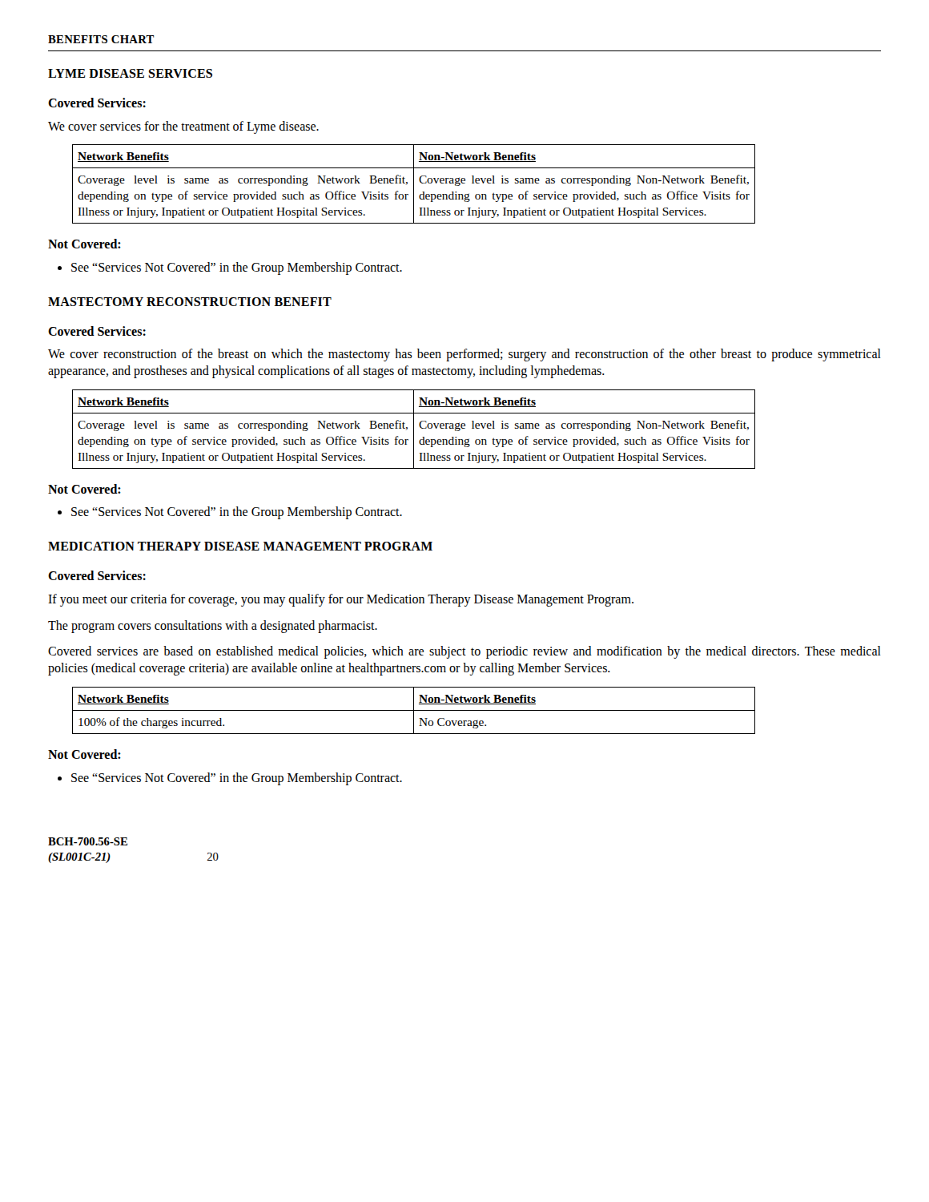BENEFITS CHART
LYME DISEASE SERVICES
Covered Services:
We cover services for the treatment of Lyme disease.
| Network Benefits | Non-Network Benefits |
| --- | --- |
| Coverage level is same as corresponding Network Benefit, depending on type of service provided such as Office Visits for Illness or Injury, Inpatient or Outpatient Hospital Services. | Coverage level is same as corresponding Non-Network Benefit, depending on type of service provided, such as Office Visits for Illness or Injury, Inpatient or Outpatient Hospital Services. |
Not Covered:
See “Services Not Covered” in the Group Membership Contract.
MASTECTOMY RECONSTRUCTION BENEFIT
Covered Services:
We cover reconstruction of the breast on which the mastectomy has been performed; surgery and reconstruction of the other breast to produce symmetrical appearance, and prostheses and physical complications of all stages of mastectomy, including lymphedemas.
| Network Benefits | Non-Network Benefits |
| --- | --- |
| Coverage level is same as corresponding Network Benefit, depending on type of service provided, such as Office Visits for Illness or Injury, Inpatient or Outpatient Hospital Services. | Coverage level is same as corresponding Non-Network Benefit, depending on type of service provided, such as Office Visits for Illness or Injury, Inpatient or Outpatient Hospital Services. |
Not Covered:
See “Services Not Covered” in the Group Membership Contract.
MEDICATION THERAPY DISEASE MANAGEMENT PROGRAM
Covered Services:
If you meet our criteria for coverage, you may qualify for our Medication Therapy Disease Management Program.
The program covers consultations with a designated pharmacist.
Covered services are based on established medical policies, which are subject to periodic review and modification by the medical directors. These medical policies (medical coverage criteria) are available online at healthpartners.com or by calling Member Services.
| Network Benefits | Non-Network Benefits |
| --- | --- |
| 100% of the charges incurred. | No Coverage. |
Not Covered:
See “Services Not Covered” in the Group Membership Contract.
BCH-700.56-SE
(SL001C-21) 20